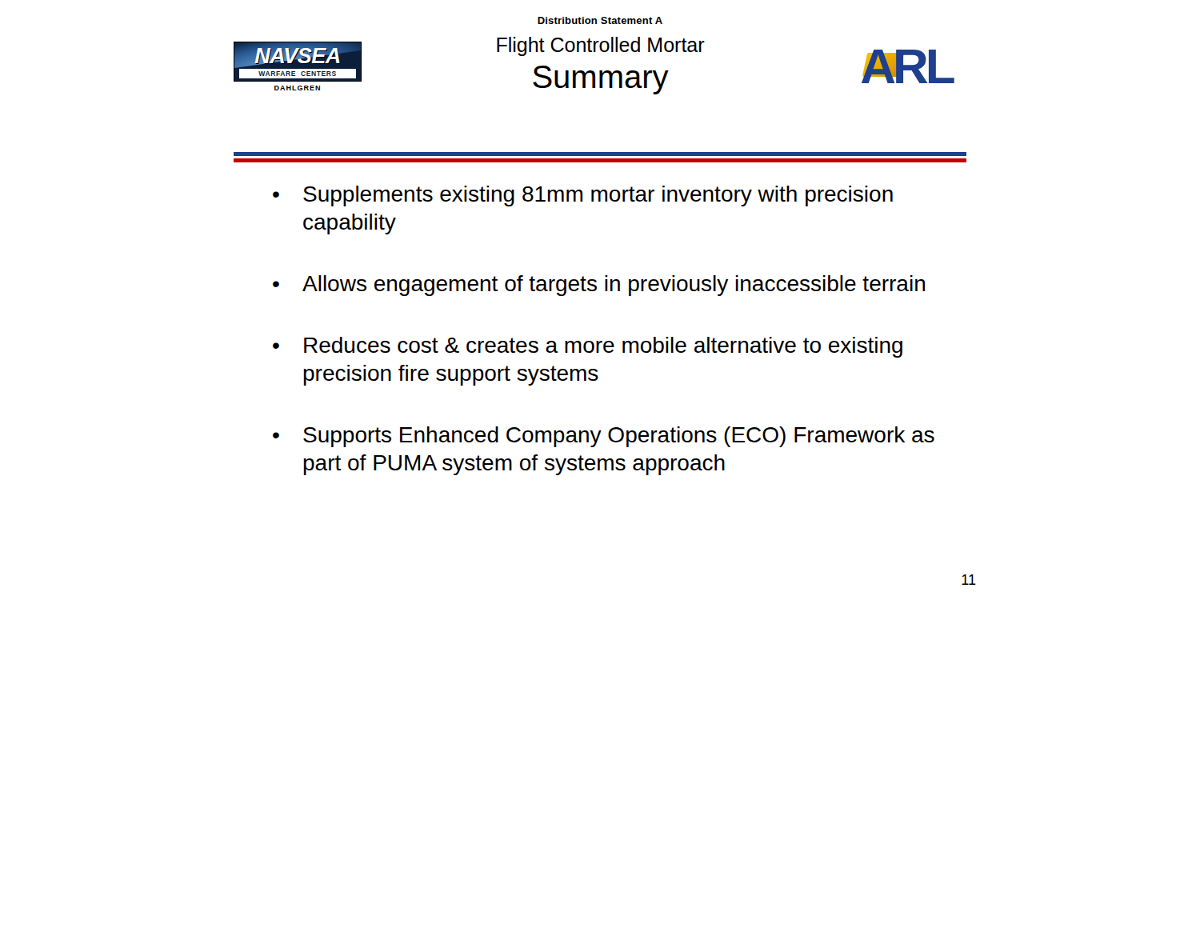Distribution Statement A
Flight Controlled Mortar
Summary
NAVSEA
WARFARE CENTERS
DAHLGREN
ARL
Supplements existing 81mm mortar inventory with precision capability
Allows engagement of targets in previously inaccessible terrain
Reduces cost & creates a more mobile alternative to existing precision fire support systems
Supports Enhanced Company Operations (ECO) Framework as part of PUMA system of systems approach
11